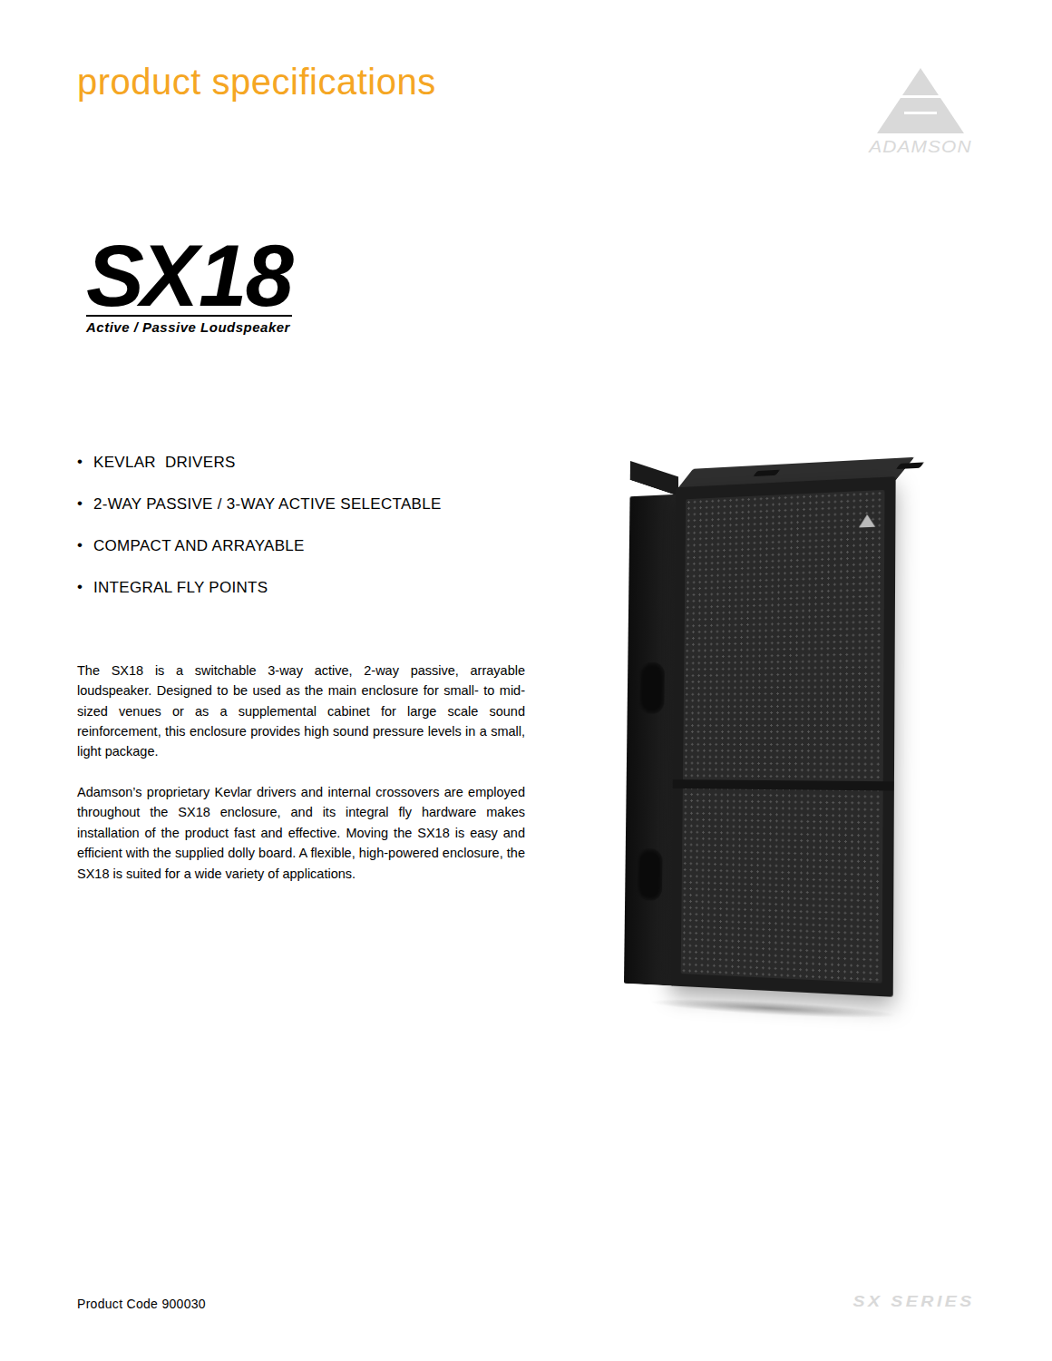product specifications
ADAMSON
SX 18 Active / Passive Loudspeaker
KEVLAR DRIVERS
2-WAY PASSIVE / 3-WAY ACTIVE SELECTABLE
COMPACT AND ARRAYABLE
INTEGRAL FLY POINTS
The SX18 is a switchable 3-way active, 2-way passive, arrayable loudspeaker. Designed to be used as the main enclosure for small- to mid-sized venues or as a supplemental cabinet for large scale sound reinforcement, this enclosure provides high sound pressure levels in a small, light package.
Adamson’s proprietary Kevlar drivers and internal crossovers are employed throughout the SX18 enclosure, and its integral fly hardware makes installation of the product fast and effective. Moving the SX18 is easy and efficient with the supplied dolly board. A flexible, high-powered enclosure, the SX18 is suited for a wide variety of applications.
Product Code 900030
SX SERIES